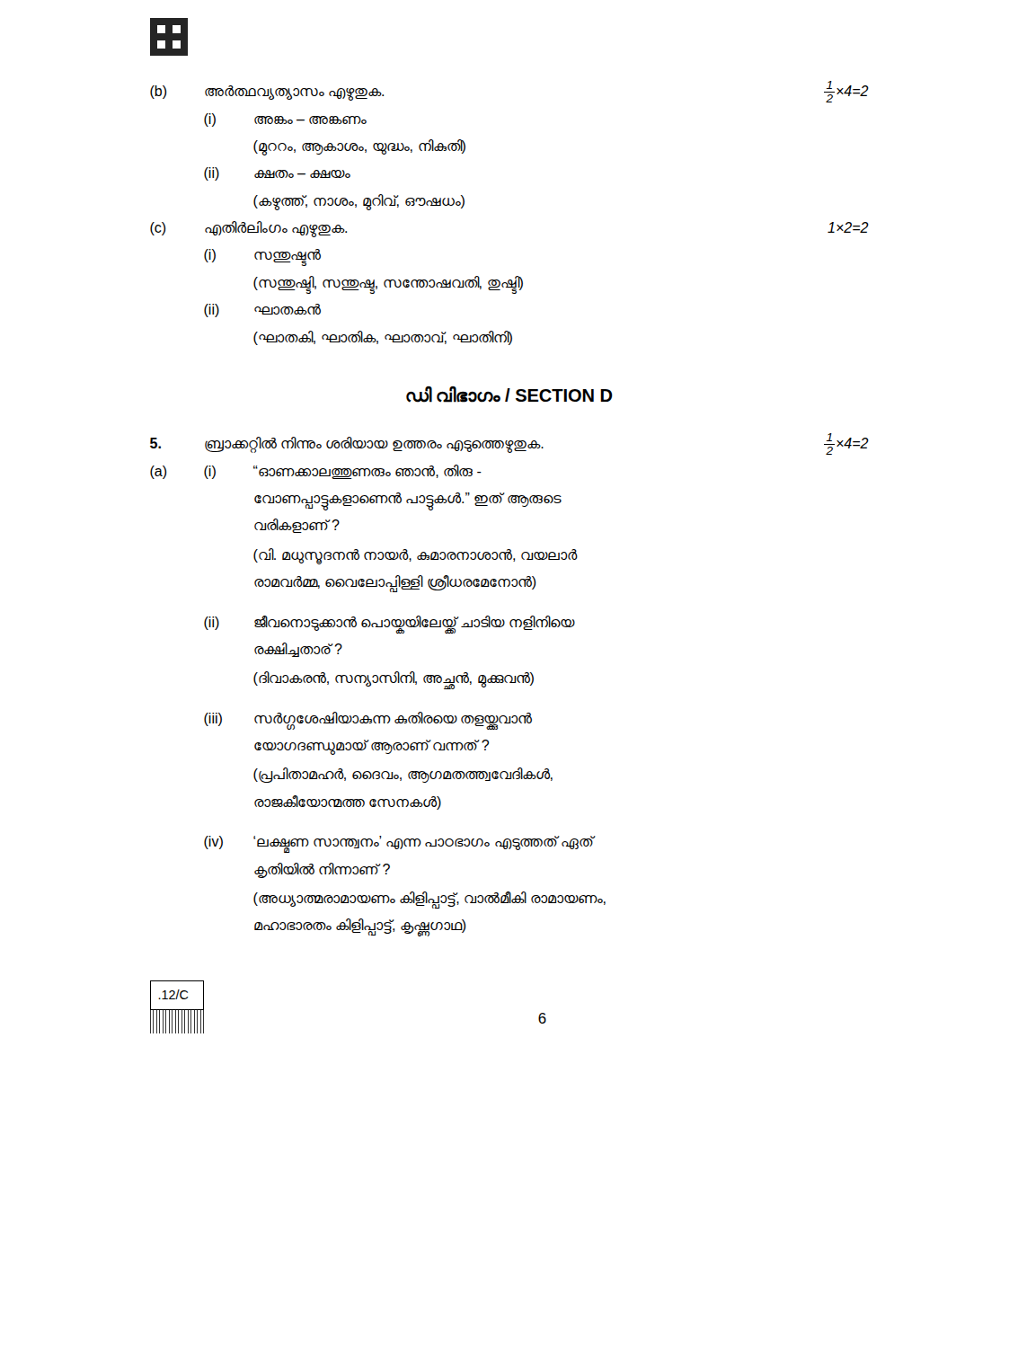| (b) | അർത്ഥവ്യത്യാസം എഴുതുക. | 1 2 ×4=2 |
| | (i) | അങ്കം – അങ്കണം (മുററം, ആകാശം, യുദ്ധം, നികുതി) |
| | (ii) | ക്ഷതം – ക്ഷയം (കഴുത്ത്, നാശം, മുറിവ്, ഔഷധം) |
| (c) | എതിർലിംഗം എഴുതുക. | 1×2=2 |
| | (i) | സന്തുഷ്ടൻ (സന്തുഷ്ടി, സന്തുഷ്ട, സന്തോഷവതി, തുഷ്ടി) |
| | (ii) | ഘാതകൻ (ഘാതകി, ഘാതിക, ഘാതാവ്, ഘാതിനി) |
ഡി വിഭാഗം / SECTION D
| 5. | ബ്രാക്കറ്റിൽ നിന്നും ശരിയായ ഉത്തരം എടുത്തെഴുതുക. | 1 2 ×4=2 |
| (a) | (i) | “ഓണക്കാലത്തുണരും ഞാൻ, തിരു - വോണപ്പാട്ടുകളാണെൻ പാട്ടുകൾ.” ഇത് ആരുടെ വരികളാണ് ? (വി. മധുസൂദനൻ നായർ, കുമാരനാശാൻ, വയലാർ രാമവർമ്മ, വൈലോപ്പിള്ളി ശ്രീധരമേനോൻ) |
| | (ii) | ജീവനൊടുക്കാൻ പൊയ്കയിലേയ്ക്ക് ചാടിയ നളിനിയെ രക്ഷിച്ചതാര് ? (ദിവാകരൻ, സന്യാസിനി, അച്ഛൻ, മുക്കുവൻ) |
| | (iii) | സർഗ്ഗശേഷിയാകുന്ന കുതിരയെ തളയ്ക്കുവാൻ യോഗദണ്ഡുമായ് ആരാണ് വന്നത് ? (പ്രപിതാമഹർ, ദൈവം, ആഗമതത്ത്വവേദികൾ, രാജകീയോന്മത്ത സേനകൾ) |
| | (iv) | ‘ലക്ഷ്മണ സാന്ത്വനം’ എന്ന പാഠഭാഗം എടുത്തത് ഏത് കൃതിയിൽ നിന്നാണ് ? (അധ്യാത്മരാമായണം കിളിപ്പാട്ട്, വാൽമീകി രാമായണം, മഹാഭാരതം കിളിപ്പാട്ട്, കൃഷ്ണഗാഥ) |
.12/C
6